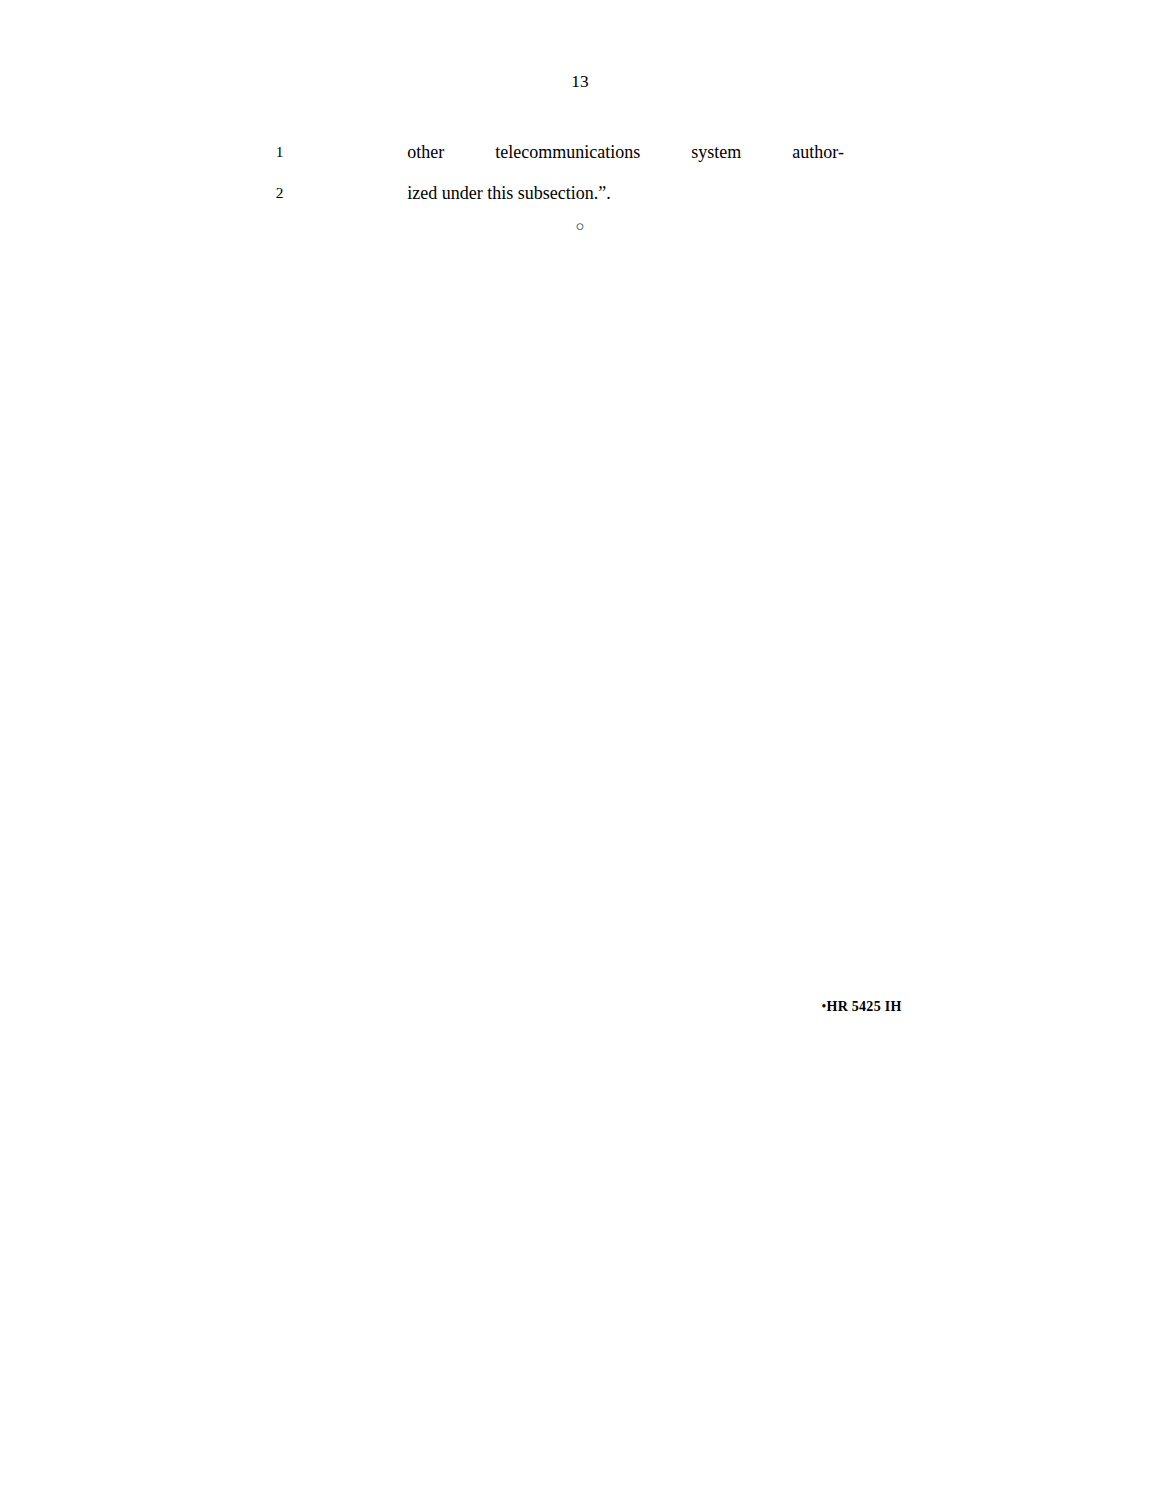13
other telecommunications system author-
ized under this subsection.”.
○
•HR 5425 IH